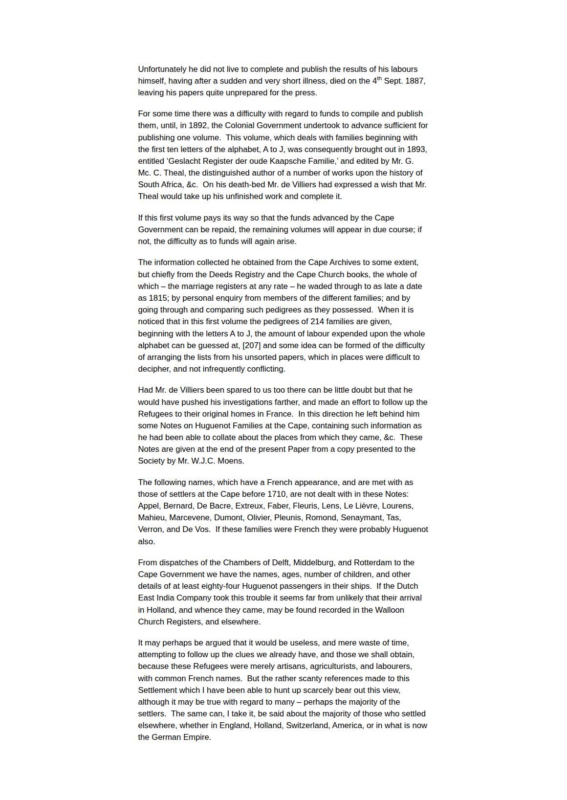Unfortunately he did not live to complete and publish the results of his labours himself, having after a sudden and very short illness, died on the 4th Sept. 1887, leaving his papers quite unprepared for the press.
For some time there was a difficulty with regard to funds to compile and publish them, until, in 1892, the Colonial Government undertook to advance sufficient for publishing one volume. This volume, which deals with families beginning with the first ten letters of the alphabet, A to J, was consequently brought out in 1893, entitled ‘Geslacht Register der oude Kaapsche Familie,’ and edited by Mr. G. Mc. C. Theal, the distinguished author of a number of works upon the history of South Africa, &c. On his death-bed Mr. de Villiers had expressed a wish that Mr. Theal would take up his unfinished work and complete it.
If this first volume pays its way so that the funds advanced by the Cape Government can be repaid, the remaining volumes will appear in due course; if not, the difficulty as to funds will again arise.
The information collected he obtained from the Cape Archives to some extent, but chiefly from the Deeds Registry and the Cape Church books, the whole of which – the marriage registers at any rate – he waded through to as late a date as 1815; by personal enquiry from members of the different families; and by going through and comparing such pedigrees as they possessed. When it is noticed that in this first volume the pedigrees of 214 families are given, beginning with the letters A to J, the amount of labour expended upon the whole alphabet can be guessed at, [207] and some idea can be formed of the difficulty of arranging the lists from his unsorted papers, which in places were difficult to decipher, and not infrequently conflicting.
Had Mr. de Villiers been spared to us too there can be little doubt but that he would have pushed his investigations farther, and made an effort to follow up the Refugees to their original homes in France. In this direction he left behind him some Notes on Huguenot Families at the Cape, containing such information as he had been able to collate about the places from which they came, &c. These Notes are given at the end of the present Paper from a copy presented to the Society by Mr. W.J.C. Moens.
The following names, which have a French appearance, and are met with as those of settlers at the Cape before 1710, are not dealt with in these Notes: Appel, Bernard, De Bacre, Extreux, Faber, Fleuris, Lens, Le Lièvre, Lourens, Mahieu, Marcevene, Dumont, Olivier, Pleunis, Romond, Senaymant, Tas, Verron, and De Vos. If these families were French they were probably Huguenot also.
From dispatches of the Chambers of Delft, Middelburg, and Rotterdam to the Cape Government we have the names, ages, number of children, and other details of at least eighty-four Huguenot passengers in their ships. If the Dutch East India Company took this trouble it seems far from unlikely that their arrival in Holland, and whence they came, may be found recorded in the Walloon Church Registers, and elsewhere.
It may perhaps be argued that it would be useless, and mere waste of time, attempting to follow up the clues we already have, and those we shall obtain, because these Refugees were merely artisans, agriculturists, and labourers, with common French names. But the rather scanty references made to this Settlement which I have been able to hunt up scarcely bear out this view, although it may be true with regard to many – perhaps the majority of the settlers. The same can, I take it, be said about the majority of those who settled elsewhere, whether in England, Holland, Switzerland, America, or in what is now the German Empire.